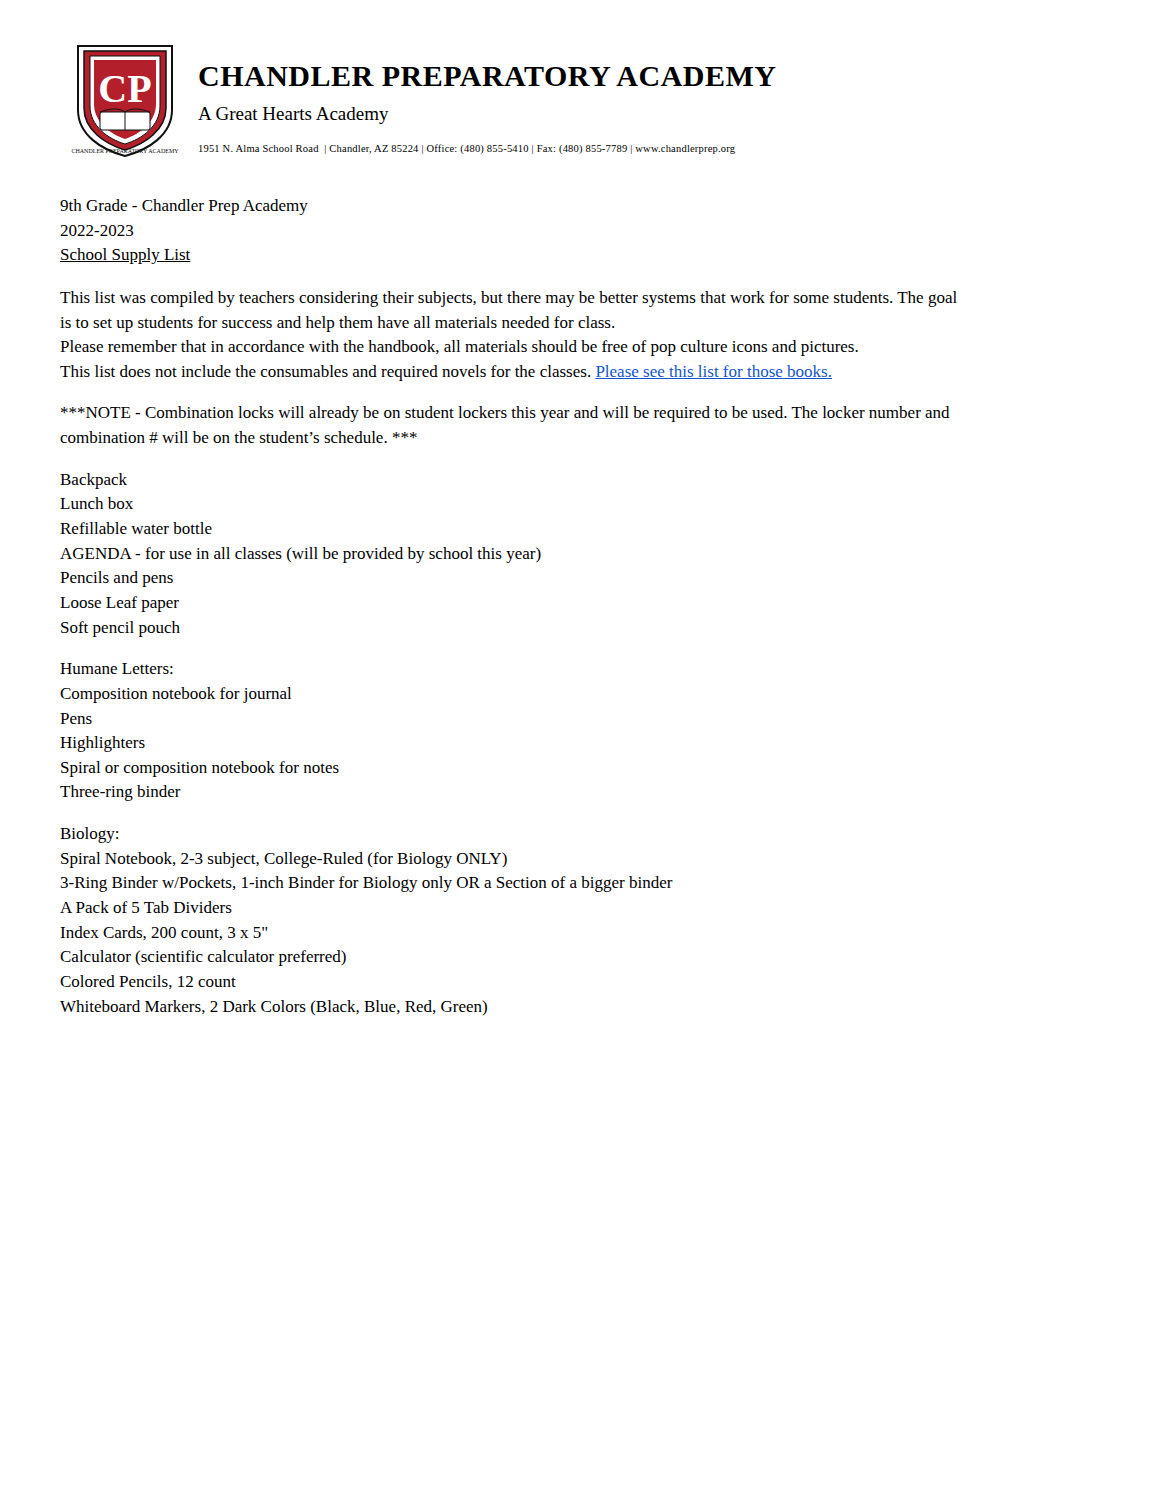CP CHANDLER PREPARATORY ACADEMY
CHANDLER PREPARATORY ACADEMY
A Great Hearts Academy
1951 N. Alma School Road | Chandler, AZ 85224 | Office: (480) 855-5410 | Fax: (480) 855-7789 | www.chandlerprep.org
9th Grade - Chandler Prep Academy
2022-2023
School Supply List
This list was compiled by teachers considering their subjects, but there may be better systems that work for some students. The goal is to set up students for success and help them have all materials needed for class.
Please remember that in accordance with the handbook, all materials should be free of pop culture icons and pictures.
This list does not include the consumables and required novels for the classes. Please see this list for those books.
***NOTE - Combination locks will already be on student lockers this year and will be required to be used. The locker number and combination # will be on the student’s schedule. ***
Backpack
Lunch box
Refillable water bottle
AGENDA - for use in all classes (will be provided by school this year)
Pencils and pens
Loose Leaf paper
Soft pencil pouch
Humane Letters:
Composition notebook for journal
Pens
Highlighters
Spiral or composition notebook for notes
Three-ring binder
Biology:
Spiral Notebook, 2-3 subject, College-Ruled (for Biology ONLY)
3-Ring Binder w/Pockets, 1-inch Binder for Biology only OR a Section of a bigger binder
A Pack of 5 Tab Dividers
Index Cards, 200 count, 3 x 5"
Calculator (scientific calculator preferred)
Colored Pencils, 12 count
Whiteboard Markers, 2 Dark Colors (Black, Blue, Red, Green)